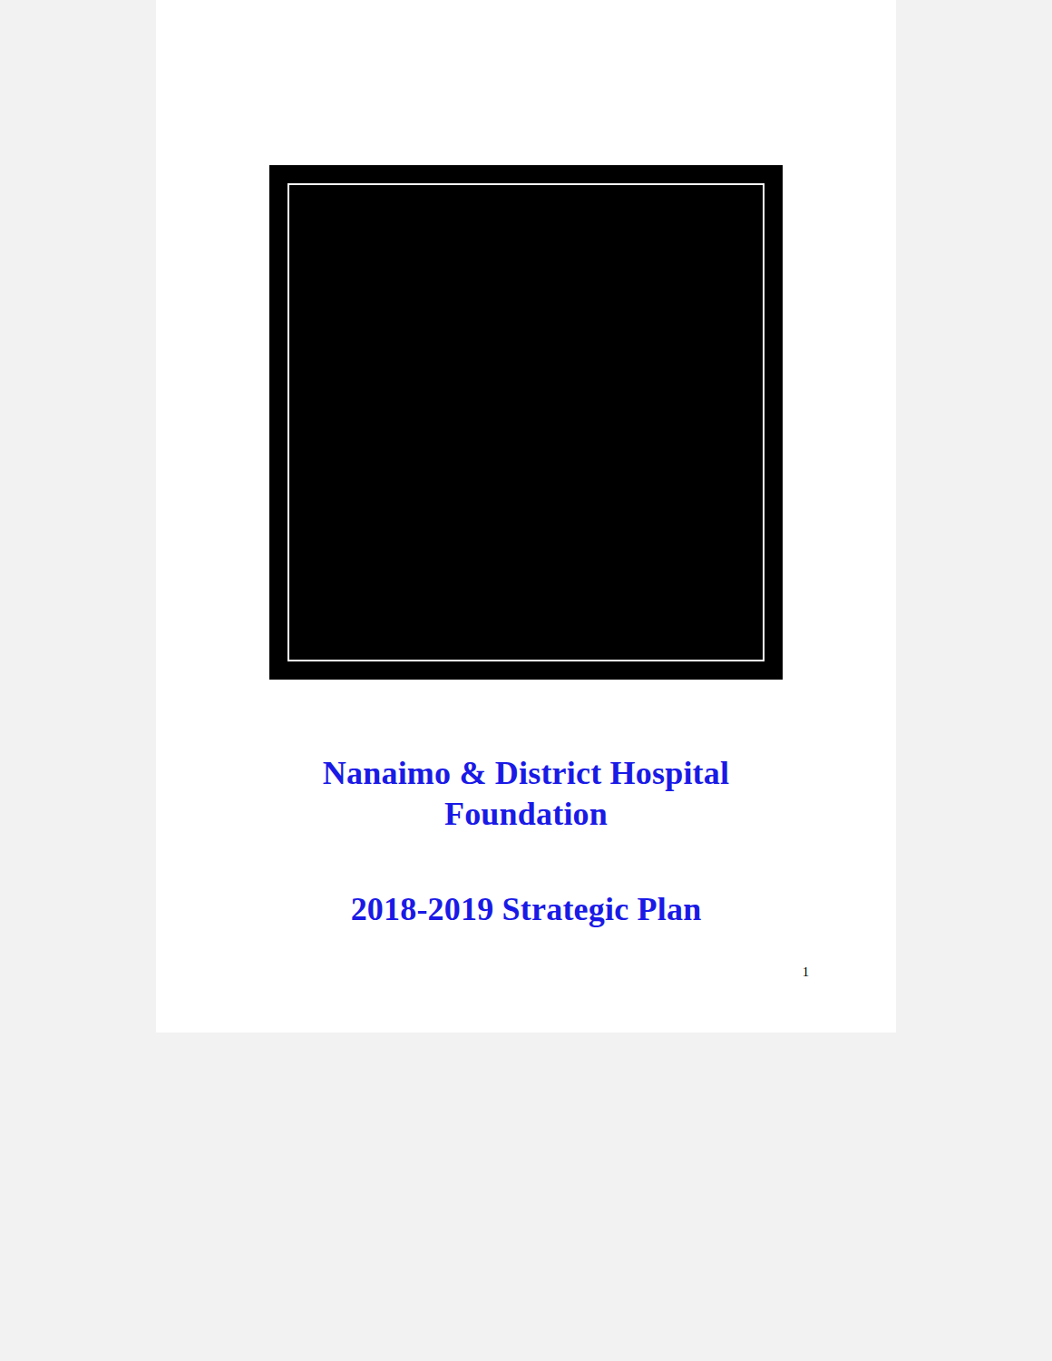Nanaimo & District Hospital Foundation
2018-2019 Strategic Plan
1